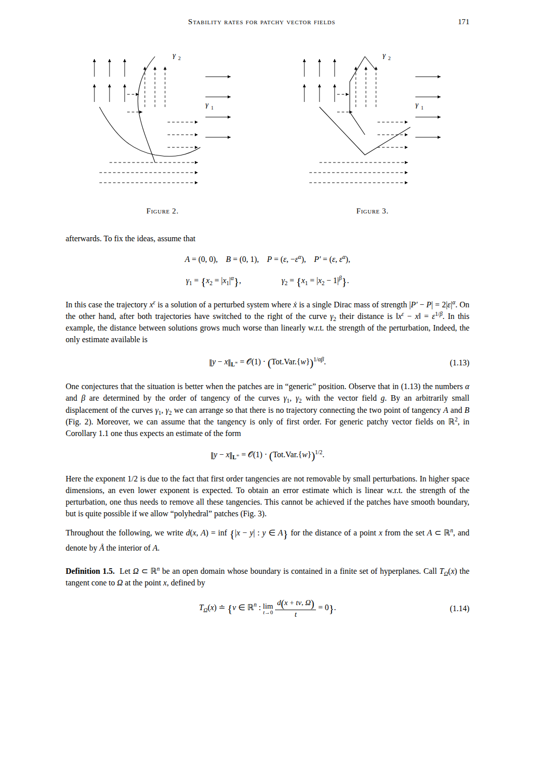Stability rates for patchy vector fields 171
γ 2 γ 1
Figure 2.
γ 2 γ 1
Figure 3.
afterwards. To fix the ideas, assume that
A = (0, 0), B = (0, 1), P = (ε, −εα), P′ = (ε, εα),
γ1 = {x2 = |x1|α}, γ2 = {x1 = |x2 − 1|β}.
In this case the trajectory xε is a solution of a perturbed system where ẋ is a single Dirac mass of strength |P′ − P| = 2|ε|α. On the other hand, after both trajectories have switched to the right of the curve γ2 their distance is ‖xε − x‖ = ε1/β. In this example, the distance between solutions grows much worse than linearly w.r.t. the strength of the perturbation, Indeed, the only estimate available is
‖y − x‖L∞ = 𝒪(1) · (Tot.Var.{w})1/αβ. (1.13)
One conjectures that the situation is better when the patches are in “generic” position. Observe that in (1.13) the numbers α and β are determined by the order of tangency of the curves γ1, γ2 with the vector field g. By an arbitrarily small displacement of the curves γ1, γ2 we can arrange so that there is no trajectory connecting the two point of tangency A and B (Fig. 2). Moreover, we can assume that the tangency is only of first order. For generic patchy vector fields on ℝ2, in Corollary 1.1 one thus expects an estimate of the form
‖y − x‖L∞ = 𝒪(1) · (Tot.Var.{w})1/2.
Here the exponent 1/2 is due to the fact that first order tangencies are not removable by small perturbations. In higher space dimensions, an even lower exponent is expected. To obtain an error estimate which is linear w.r.t. the strength of the perturbation, one thus needs to remove all these tangencies. This cannot be achieved if the patches have smooth boundary, but is quite possible if we allow “polyhedral” patches (Fig. 3).
Throughout the following, we write d(x, A) = inf {|x − y| : y ∈ A} for the distance of a point x from the set A ⊂ ℝn, and denote by Å the interior of A.
Definition 1.5. Let Ω ⊂ ℝn be an open domain whose boundary is contained in a finite set of hyperplanes. Call TΩ(x) the tangent cone to Ω at the point x, defined by
TΩ(x) ≐ {v ∈ ℝn : lim t→0 d(x + tv, Ω) t = 0}. (1.14)